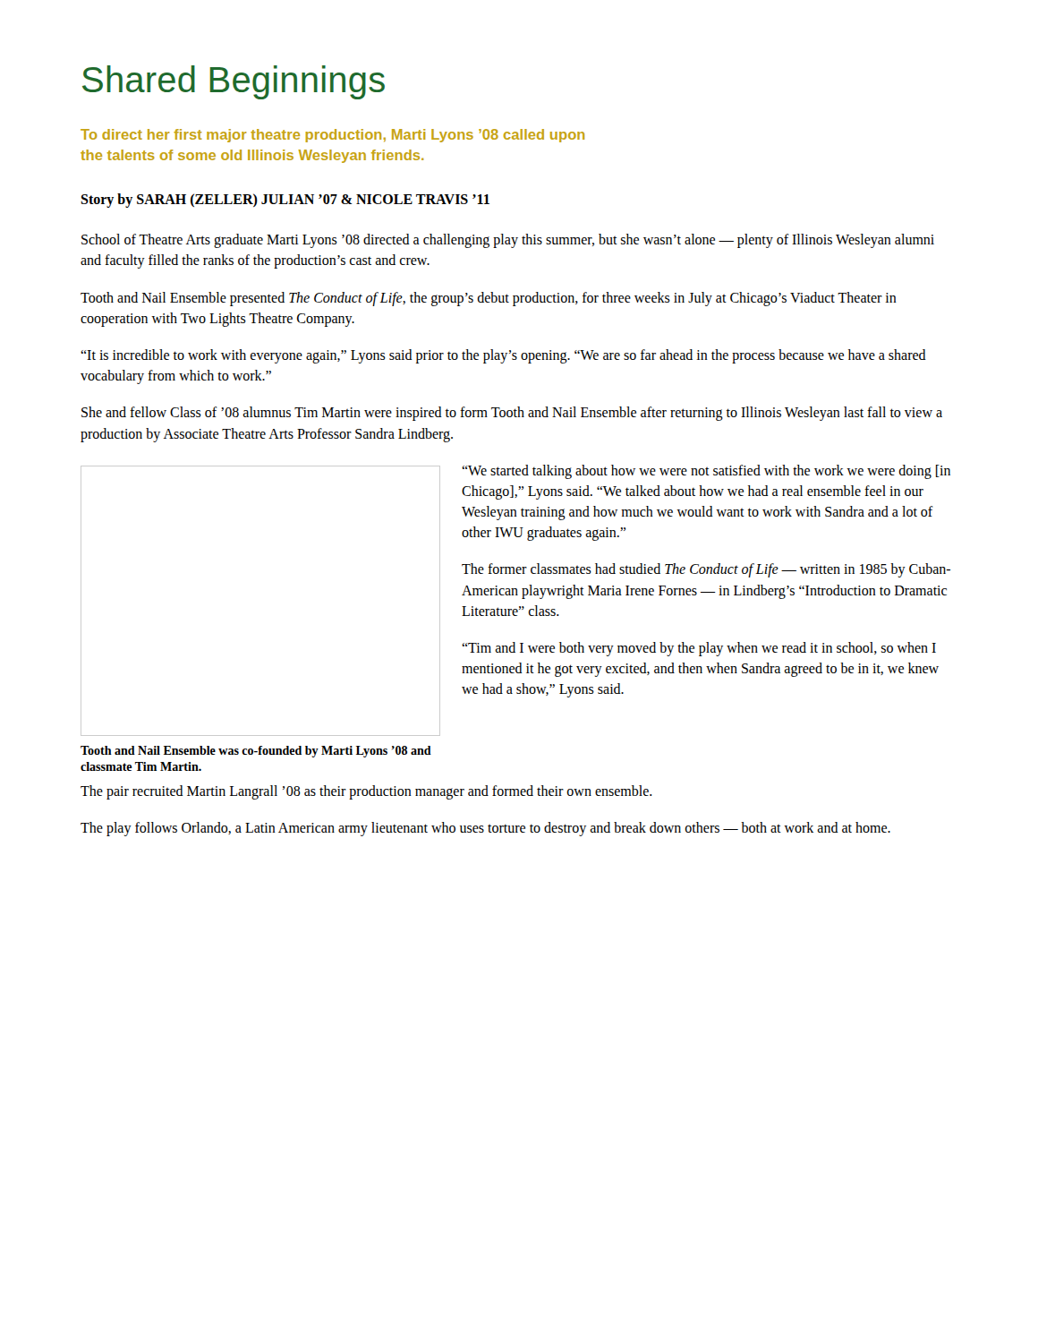Shared Beginnings
To direct her first major theatre production, Marti Lyons ’08 called upon the talents of some old Illinois Wesleyan friends.
Story by SARAH (ZELLER) JULIAN ’07 & NICOLE TRAVIS ’11
School of Theatre Arts graduate Marti Lyons ’08 directed a challenging play this summer, but she wasn’t alone — plenty of Illinois Wesleyan alumni and faculty filled the ranks of the production’s cast and crew.
Tooth and Nail Ensemble presented The Conduct of Life, the group’s debut production, for three weeks in July at Chicago’s Viaduct Theater in cooperation with Two Lights Theatre Company.
“It is incredible to work with everyone again,” Lyons said prior to the play’s opening. “We are so far ahead in the process because we have a shared vocabulary from which to work.”
She and fellow Class of ’08 alumnus Tim Martin were inspired to form Tooth and Nail Ensemble after returning to Illinois Wesleyan last fall to view a production by Associate Theatre Arts Professor Sandra Lindberg.
Tooth and Nail Ensemble was co-founded by Marti Lyons ’08 and classmate Tim Martin.
“We started talking about how we were not satisfied with the work we were doing [in Chicago],” Lyons said. “We talked about how we had a real ensemble feel in our Wesleyan training and how much we would want to work with Sandra and a lot of other IWU graduates again.”
The former classmates had studied The Conduct of Life — written in 1985 by Cuban-American playwright Maria Irene Fornes — in Lindberg’s “Introduction to Dramatic Literature” class.
“Tim and I were both very moved by the play when we read it in school, so when I mentioned it he got very excited, and then when Sandra agreed to be in it, we knew we had a show,” Lyons said.
The pair recruited Martin Langrall ’08 as their production manager and formed their own ensemble.
The play follows Orlando, a Latin American army lieutenant who uses torture to destroy and break down others — both at work and at home.